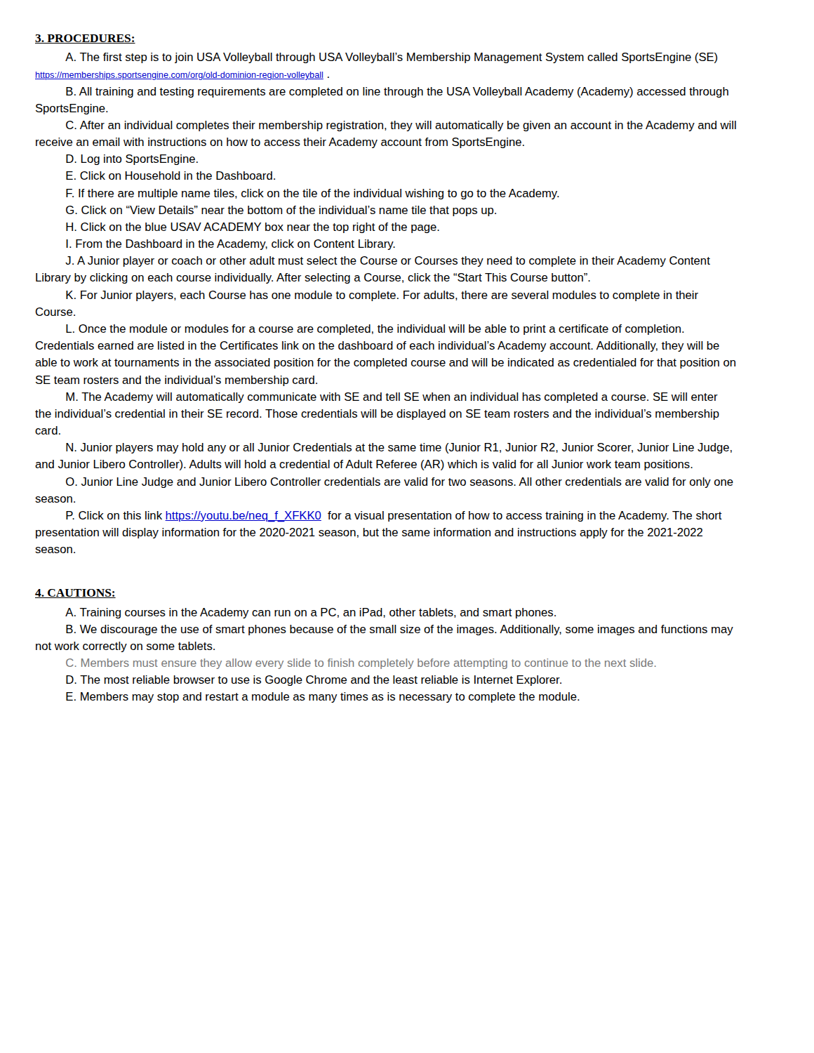3. PROCEDURES:
A. The first step is to join USA Volleyball through USA Volleyball’s Membership Management System called SportsEngine (SE) https://memberships.sportsengine.com/org/old-dominion-region-volleyball .
B. All training and testing requirements are completed on line through the USA Volleyball Academy (Academy) accessed through SportsEngine.
C. After an individual completes their membership registration, they will automatically be given an account in the Academy and will receive an email with instructions on how to access their Academy account from SportsEngine.
D. Log into SportsEngine.
E. Click on Household in the Dashboard.
F. If there are multiple name tiles, click on the tile of the individual wishing to go to the Academy.
G. Click on “View Details” near the bottom of the individual’s name tile that pops up.
H. Click on the blue USAV ACADEMY box near the top right of the page.
I. From the Dashboard in the Academy, click on Content Library.
J. A Junior player or coach or other adult must select the Course or Courses they need to complete in their Academy Content Library by clicking on each course individually. After selecting a Course, click the “Start This Course button”.
K. For Junior players, each Course has one module to complete. For adults, there are several modules to complete in their Course.
L. Once the module or modules for a course are completed, the individual will be able to print a certificate of completion. Credentials earned are listed in the Certificates link on the dashboard of each individual’s Academy account. Additionally, they will be able to work at tournaments in the associated position for the completed course and will be indicated as credentialed for that position on SE team rosters and the individual’s membership card.
M. The Academy will automatically communicate with SE and tell SE when an individual has completed a course. SE will enter the individual’s credential in their SE record. Those credentials will be displayed on SE team rosters and the individual’s membership card.
N. Junior players may hold any or all Junior Credentials at the same time (Junior R1, Junior R2, Junior Scorer, Junior Line Judge, and Junior Libero Controller). Adults will hold a credential of Adult Referee (AR) which is valid for all Junior work team positions.
O. Junior Line Judge and Junior Libero Controller credentials are valid for two seasons. All other credentials are valid for only one season.
P. Click on this link https://youtu.be/neq_f_XFKK0 for a visual presentation of how to access training in the Academy. The short presentation will display information for the 2020-2021 season, but the same information and instructions apply for the 2021-2022 season.
4. CAUTIONS:
A. Training courses in the Academy can run on a PC, an iPad, other tablets, and smart phones.
B. We discourage the use of smart phones because of the small size of the images. Additionally, some images and functions may not work correctly on some tablets.
C. Members must ensure they allow every slide to finish completely before attempting to continue to the next slide.
D. The most reliable browser to use is Google Chrome and the least reliable is Internet Explorer.
E. Members may stop and restart a module as many times as is necessary to complete the module.